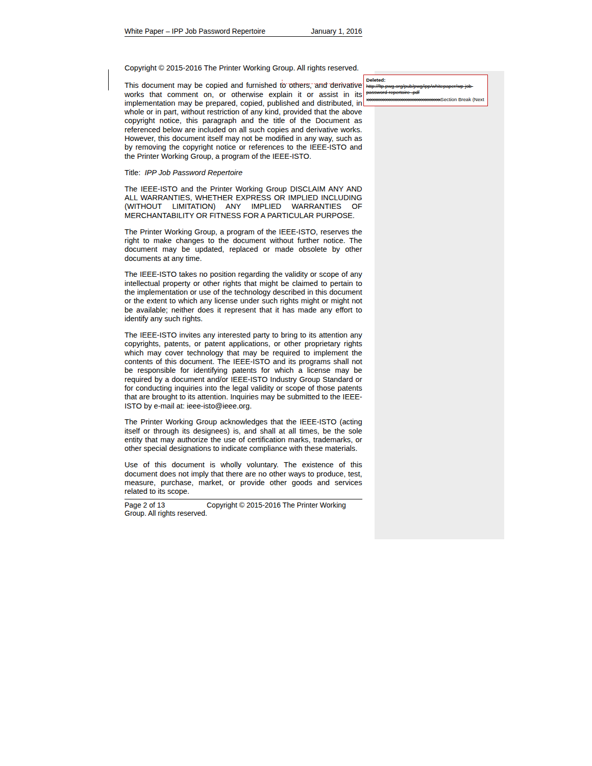White Paper – IPP Job Password Repertoire January 1, 2016
Deleted: http://ftp.pwg.org/pub/pwg/ipp/whitepaper/wp-job-password-repertoire-.pdf xxxxxxxxxxxxxxxxxxxxxxxxxxxxxxxxxxx Section Break (Next Page)xxxxxxxxxxxxxxxxxxxxxxxxxxxxxxxxxxx
Copyright © 2015-2016 The Printer Working Group. All rights reserved.
This document may be copied and furnished to others, and derivative works that comment on, or otherwise explain it or assist in its implementation may be prepared, copied, published and distributed, in whole or in part, without restriction of any kind, provided that the above copyright notice, this paragraph and the title of the Document as referenced below are included on all such copies and derivative works. However, this document itself may not be modified in any way, such as by removing the copyright notice or references to the IEEE-ISTO and the Printer Working Group, a program of the IEEE-ISTO.
Title: IPP Job Password Repertoire
The IEEE-ISTO and the Printer Working Group DISCLAIM ANY AND ALL WARRANTIES, WHETHER EXPRESS OR IMPLIED INCLUDING (WITHOUT LIMITATION) ANY IMPLIED WARRANTIES OF MERCHANTABILITY OR FITNESS FOR A PARTICULAR PURPOSE.
The Printer Working Group, a program of the IEEE-ISTO, reserves the right to make changes to the document without further notice. The document may be updated, replaced or made obsolete by other documents at any time.
The IEEE-ISTO takes no position regarding the validity or scope of any intellectual property or other rights that might be claimed to pertain to the implementation or use of the technology described in this document or the extent to which any license under such rights might or might not be available; neither does it represent that it has made any effort to identify any such rights.
The IEEE-ISTO invites any interested party to bring to its attention any copyrights, patents, or patent applications, or other proprietary rights which may cover technology that may be required to implement the contents of this document. The IEEE-ISTO and its programs shall not be responsible for identifying patents for which a license may be required by a document and/or IEEE-ISTO Industry Group Standard or for conducting inquiries into the legal validity or scope of those patents that are brought to its attention. Inquiries may be submitted to the IEEE-ISTO by e-mail at: ieee-isto@ieee.org.
The Printer Working Group acknowledges that the IEEE-ISTO (acting itself or through its designees) is, and shall at all times, be the sole entity that may authorize the use of certification marks, trademarks, or other special designations to indicate compliance with these materials.
Use of this document is wholly voluntary. The existence of this document does not imply that there are no other ways to produce, test, measure, purchase, market, or provide other goods and services related to its scope.
Page 2 of 13 Copyright © 2015-2016 The Printer Working Group. All rights reserved.